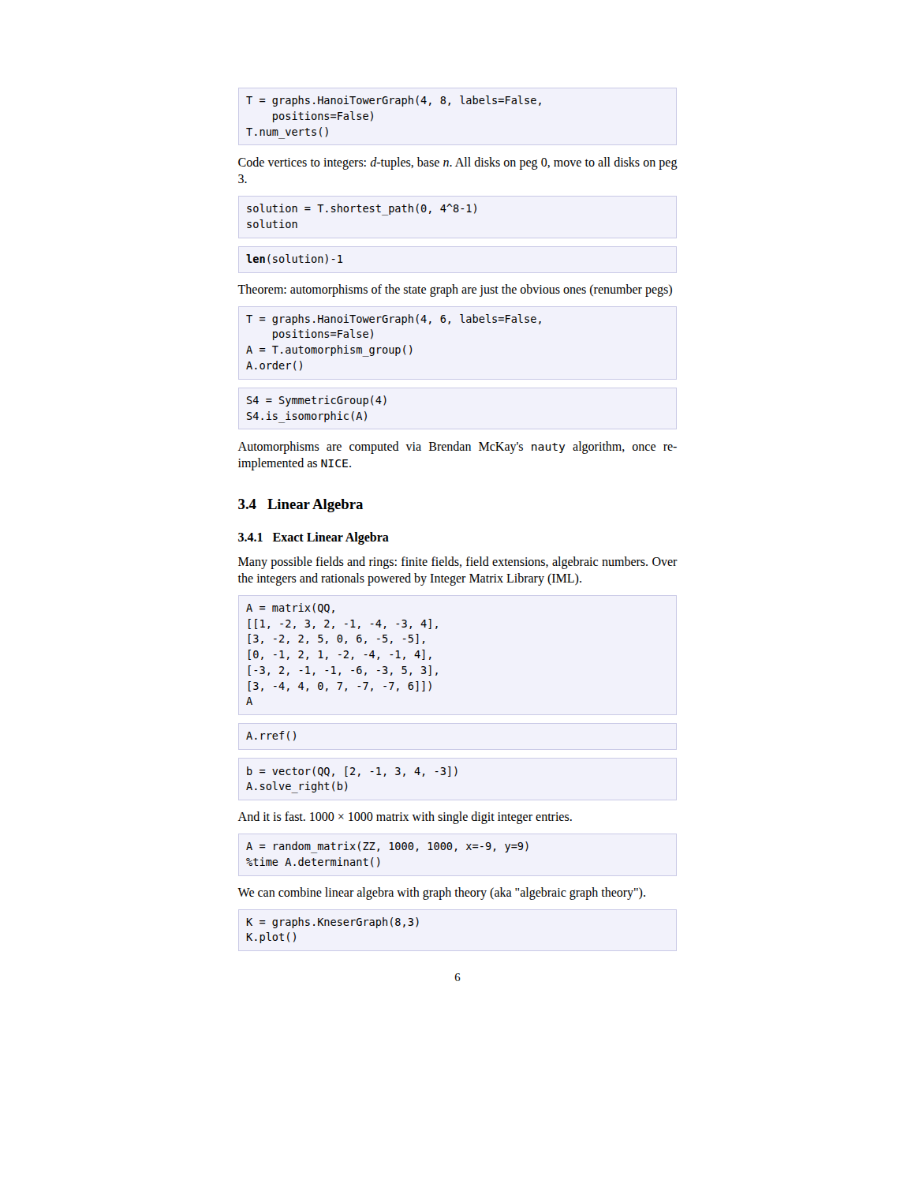T = graphs.HanoiTowerGraph(4, 8, labels=False, positions=False) T.num_verts()
Code vertices to integers: d-tuples, base n. All disks on peg 0, move to all disks on peg 3.
solution = T.shortest_path(0, 4^8-1) solution
len(solution)-1
Theorem: automorphisms of the state graph are just the obvious ones (renumber pegs)
T = graphs.HanoiTowerGraph(4, 6, labels=False, positions=False) A = T.automorphism_group() A.order()
S4 = SymmetricGroup(4) S4.is_isomorphic(A)
Automorphisms are computed via Brendan McKay's nauty algorithm, once re-implemented as NICE.
3.4 Linear Algebra
3.4.1 Exact Linear Algebra
Many possible fields and rings: finite fields, field extensions, algebraic numbers. Over the integers and rationals powered by Integer Matrix Library (IML).
A = matrix(QQ, [[1, -2, 3, 2, -1, -4, -3, 4], [3, -2, 2, 5, 0, 6, -5, -5], [0, -1, 2, 1, -2, -4, -1, 4], [-3, 2, -1, -1, -6, -3, 5, 3], [3, -4, 4, 0, 7, -7, -7, 6]]) A
A.rref()
b = vector(QQ, [2, -1, 3, 4, -3]) A.solve_right(b)
And it is fast. 1000 × 1000 matrix with single digit integer entries.
A = random_matrix(ZZ, 1000, 1000, x=-9, y=9) %time A.determinant()
We can combine linear algebra with graph theory (aka "algebraic graph theory").
K = graphs.KneserGraph(8,3) K.plot()
6